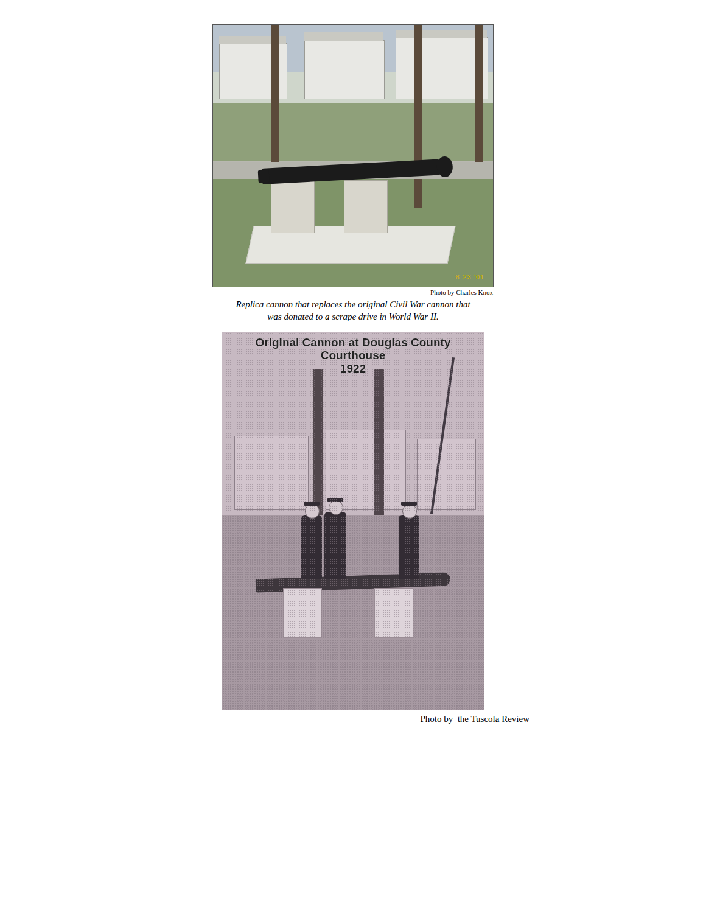8-23 '01
Photo by Charles Knox
Replica cannon that replaces the original Civil War cannon that
was donated to a scrape drive in World War II.
Original Cannon at Douglas County Courthouse
1922
Photo by the Tuscola Review